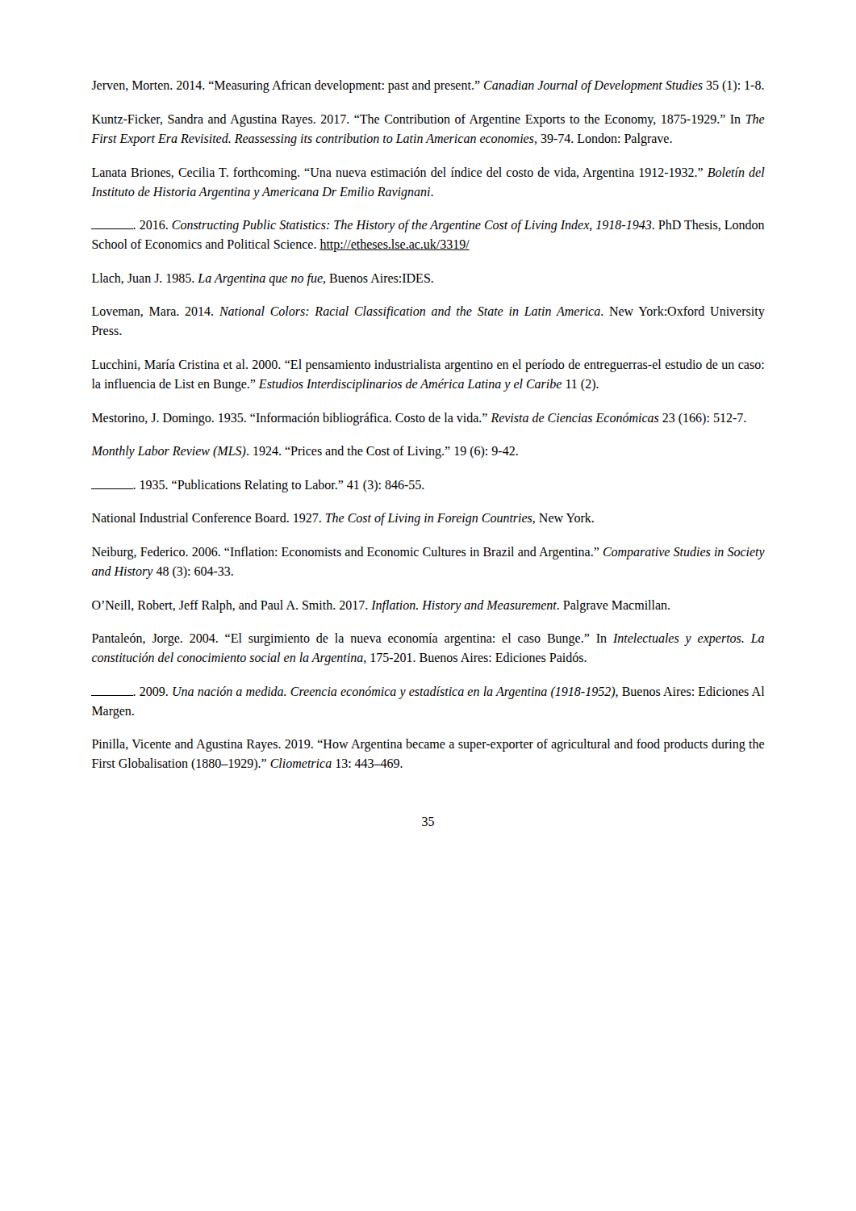Jerven, Morten. 2014. “Measuring African development: past and present.” Canadian Journal of Development Studies 35 (1): 1-8.
Kuntz-Ficker, Sandra and Agustina Rayes. 2017. “The Contribution of Argentine Exports to the Economy, 1875-1929.” In The First Export Era Revisited. Reassessing its contribution to Latin American economies, 39-74. London: Palgrave.
Lanata Briones, Cecilia T. forthcoming. “Una nueva estimación del índice del costo de vida, Argentina 1912-1932.” Boletín del Instituto de Historia Argentina y Americana Dr Emilio Ravignani.
. 2016. Constructing Public Statistics: The History of the Argentine Cost of Living Index, 1918-1943. PhD Thesis, London School of Economics and Political Science. http://etheses.lse.ac.uk/3319/
Llach, Juan J. 1985. La Argentina que no fue, Buenos Aires:IDES.
Loveman, Mara. 2014. National Colors: Racial Classification and the State in Latin America. New York:Oxford University Press.
Lucchini, María Cristina et al. 2000. “El pensamiento industrialista argentino en el período de entreguerras-el estudio de un caso: la influencia de List en Bunge.” Estudios Interdisciplinarios de América Latina y el Caribe 11 (2).
Mestorino, J. Domingo. 1935. “Información bibliográfica. Costo de la vida.” Revista de Ciencias Económicas 23 (166): 512-7.
Monthly Labor Review (MLS). 1924. “Prices and the Cost of Living.” 19 (6): 9-42.
. 1935. “Publications Relating to Labor.” 41 (3): 846-55.
National Industrial Conference Board. 1927. The Cost of Living in Foreign Countries, New York.
Neiburg, Federico. 2006. “Inflation: Economists and Economic Cultures in Brazil and Argentina.” Comparative Studies in Society and History 48 (3): 604-33.
O’Neill, Robert, Jeff Ralph, and Paul A. Smith. 2017. Inflation. History and Measurement. Palgrave Macmillan.
Pantaleón, Jorge. 2004. “El surgimiento de la nueva economía argentina: el caso Bunge.” In Intelectuales y expertos. La constitución del conocimiento social en la Argentina, 175-201. Buenos Aires: Ediciones Paidós.
. 2009. Una nación a medida. Creencia económica y estadística en la Argentina (1918-1952), Buenos Aires: Ediciones Al Margen.
Pinilla, Vicente and Agustina Rayes. 2019. “How Argentina became a super-exporter of agricultural and food products during the First Globalisation (1880–1929).” Cliometrica 13: 443–469.
35